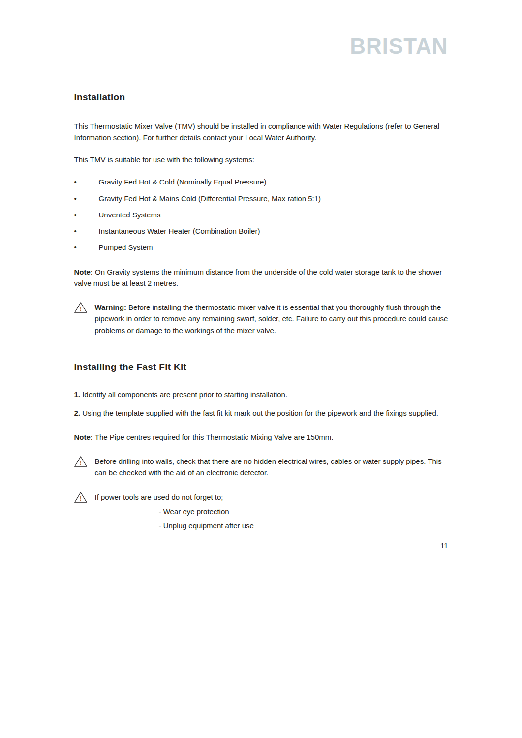BRISTAN
Installation
This Thermostatic Mixer Valve (TMV) should be installed in compliance with Water Regulations (refer to General Information section). For further details contact your Local Water Authority.
This TMV is suitable for use with the following systems:
Gravity Fed Hot & Cold (Nominally Equal Pressure)
Gravity Fed Hot & Mains Cold (Differential Pressure, Max ration 5:1)
Unvented Systems
Instantaneous Water Heater (Combination Boiler)
Pumped System
Note: On Gravity systems the minimum distance from the underside of the cold water storage tank to the shower valve must be at least 2 metres.
! Warning: Before installing the thermostatic mixer valve it is essential that you thoroughly flush through the pipework in order to remove any remaining swarf, solder, etc. Failure to carry out this procedure could cause problems or damage to the workings of the mixer valve.
Installing the Fast Fit Kit
1. Identify all components are present prior to starting installation.
2. Using the template supplied with the fast fit kit mark out the position for the pipework and the fixings supplied.
Note: The Pipe centres required for this Thermostatic Mixing Valve are 150mm.
! Before drilling into walls, check that there are no hidden electrical wires, cables or water supply pipes. This can be checked with the aid of an electronic detector.
! If power tools are used do not forget to;
- Wear eye protection
- Unplug equipment after use
11